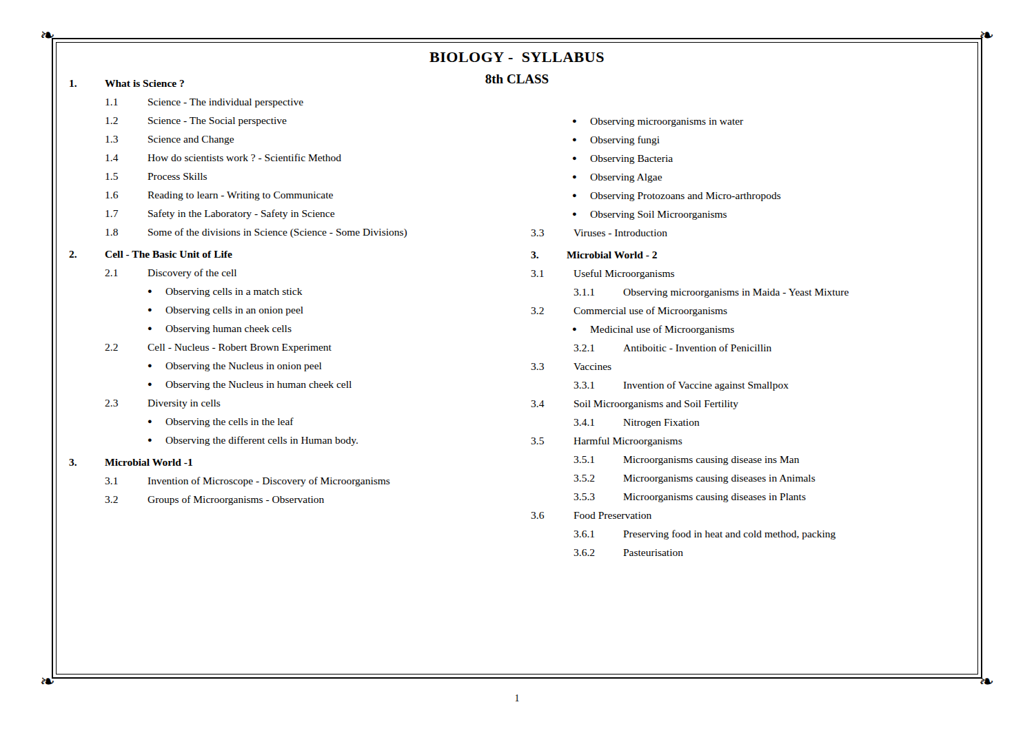❧ ❧ ❧ ❧
BIOLOGY - SYLLABUS
8th CLASS
1. What is Science ?
1.1 Science - The individual perspective
1.2 Science - The Social perspective
1.3 Science and Change
1.4 How do scientists work ? - Scientific Method
1.5 Process Skills
1.6 Reading to learn - Writing to Communicate
1.7 Safety in the Laboratory - Safety in Science
1.8 Some of the divisions in Science (Science - Some Divisions)
2. Cell - The Basic Unit of Life
2.1 Discovery of the cell
●Observing cells in a match stick
●Observing cells in an onion peel
●Observing human cheek cells
2.2 Cell - Nucleus - Robert Brown Experiment
●Observing the Nucleus in onion peel
●Observing the Nucleus in human cheek cell
2.3 Diversity in cells
●Observing the cells in the leaf
●Observing the different cells in Human body.
3. Microbial World -1
3.1 Invention of Microscope - Discovery of Microorganisms
3.2 Groups of Microorganisms - Observation
●Observing microorganisms in water
●Observing fungi
●Observing Bacteria
●Observing Algae
●Observing Protozoans and Micro-arthropods
●Observing Soil Microorganisms
3.3 Viruses - Introduction
3. Microbial World - 2
3.1 Useful Microorganisms
3.1.1 Observing microorganisms in Maida - Yeast Mixture
3.2 Commercial use of Microorganisms
●Medicinal use of Microorganisms
3.2.1 Antiboitic - Invention of Penicillin
3.3 Vaccines
3.3.1 Invention of Vaccine against Smallpox
3.4 Soil Microorganisms and Soil Fertility
3.4.1 Nitrogen Fixation
3.5 Harmful Microorganisms
3.5.1 Microorganisms causing disease ins Man
3.5.2 Microorganisms causing diseases in Animals
3.5.3 Microorganisms causing diseases in Plants
3.6 Food Preservation
3.6.1 Preserving food in heat and cold method, packing
3.6.2 Pasteurisation
1